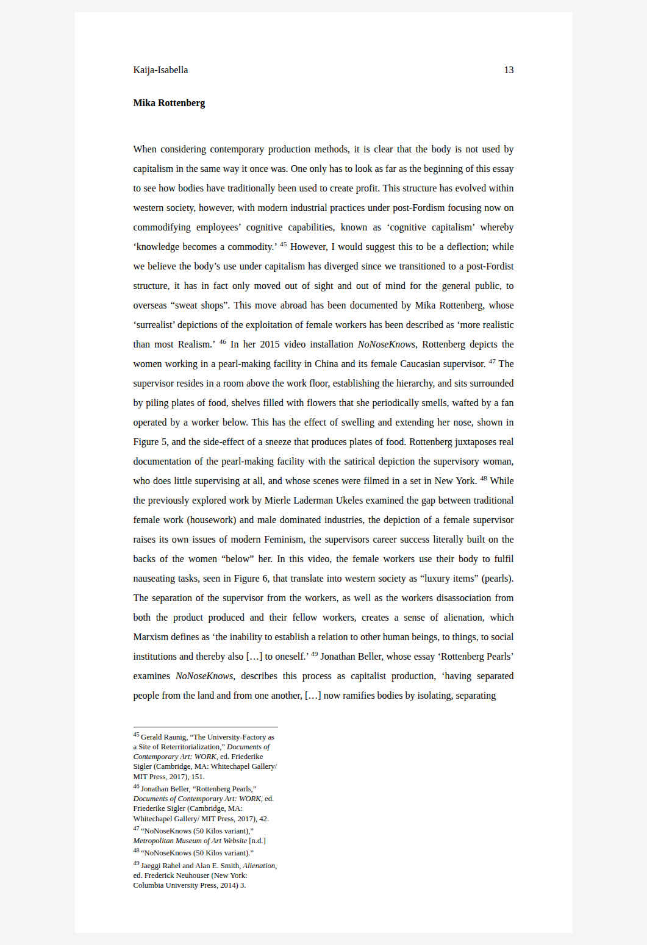Kaija-Isabella 13
Mika Rottenberg
When considering contemporary production methods, it is clear that the body is not used by capitalism in the same way it once was. One only has to look as far as the beginning of this essay to see how bodies have traditionally been used to create profit. This structure has evolved within western society, however, with modern industrial practices under post-Fordism focusing now on commodifying employees’ cognitive capabilities, known as ‘cognitive capitalism’ whereby ‘knowledge becomes a commodity.’ 45 However, I would suggest this to be a deflection; while we believe the body’s use under capitalism has diverged since we transitioned to a post-Fordist structure, it has in fact only moved out of sight and out of mind for the general public, to overseas “sweat shops”. This move abroad has been documented by Mika Rottenberg, whose ‘surrealist’ depictions of the exploitation of female workers has been described as ‘more realistic than most Realism.’ 46 In her 2015 video installation NoNoseKnows, Rottenberg depicts the women working in a pearl-making facility in China and its female Caucasian supervisor. 47 The supervisor resides in a room above the work floor, establishing the hierarchy, and sits surrounded by piling plates of food, shelves filled with flowers that she periodically smells, wafted by a fan operated by a worker below. This has the effect of swelling and extending her nose, shown in Figure 5, and the side-effect of a sneeze that produces plates of food. Rottenberg juxtaposes real documentation of the pearl-making facility with the satirical depiction the supervisory woman, who does little supervising at all, and whose scenes were filmed in a set in New York. 48 While the previously explored work by Mierle Laderman Ukeles examined the gap between traditional female work (housework) and male dominated industries, the depiction of a female supervisor raises its own issues of modern Feminism, the supervisors career success literally built on the backs of the women “below” her. In this video, the female workers use their body to fulfil nauseating tasks, seen in Figure 6, that translate into western society as “luxury items” (pearls). The separation of the supervisor from the workers, as well as the workers disassociation from both the product produced and their fellow workers, creates a sense of alienation, which Marxism defines as ‘the inability to establish a relation to other human beings, to things, to social institutions and thereby also […] to oneself.’ 49 Jonathan Beller, whose essay ‘Rottenberg Pearls’ examines NoNoseKnows, describes this process as capitalist production, ‘having separated people from the land and from one another, […] now ramifies bodies by isolating, separating
45 Gerald Raunig, “The University-Factory as a Site of Reterritorialization,” Documents of Contemporary Art: WORK, ed. Friederike Sigler (Cambridge, MA: Whitechapel Gallery/ MIT Press, 2017), 151.
46 Jonathan Beller, “Rottenberg Pearls,” Documents of Contemporary Art: WORK, ed. Friederike Sigler (Cambridge, MA: Whitechapel Gallery/ MIT Press, 2017), 42.
47“NoNoseKnows (50 Kilos variant),” Metropolitan Museum of Art Website [n.d.]
48“NoNoseKnows (50 Kilos variant).”
49 Jaeggi Rahel and Alan E. Smith, Alienation, ed. Frederick Neuhouser (New York: Columbia University Press, 2014) 3.